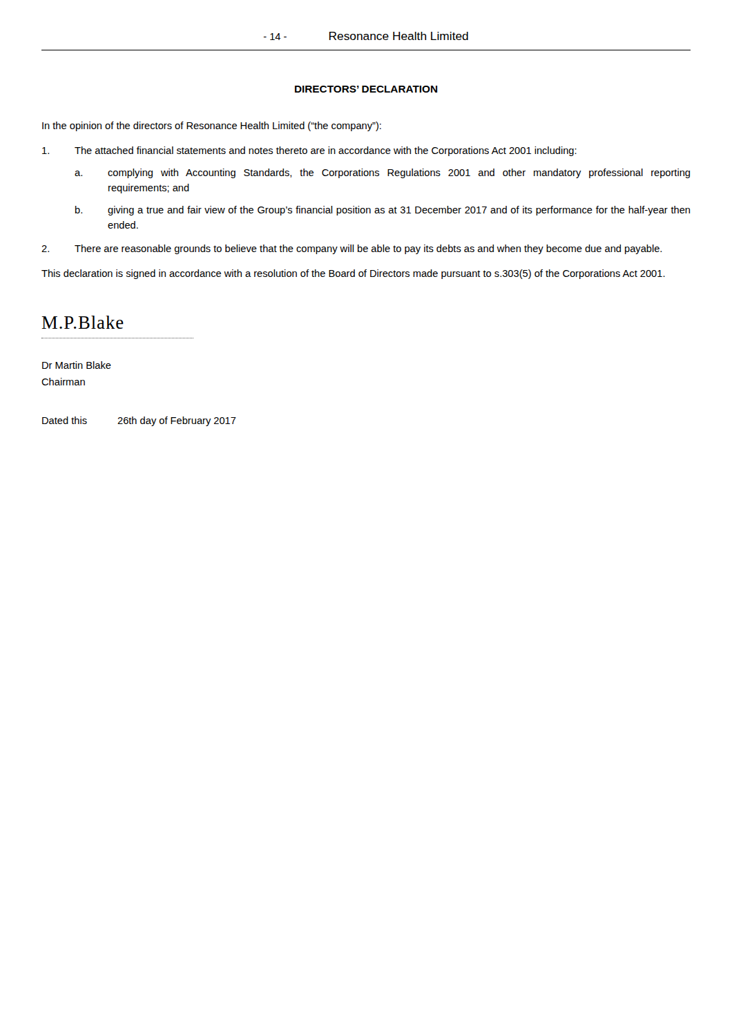- 14 - Resonance Health Limited
DIRECTORS’ DECLARATION
In the opinion of the directors of Resonance Health Limited (“the company”):
The attached financial statements and notes thereto are in accordance with the Corporations Act 2001 including:
complying with Accounting Standards, the Corporations Regulations 2001 and other mandatory professional reporting requirements; and
giving a true and fair view of the Group’s financial position as at 31 December 2017 and of its performance for the half-year then ended.
There are reasonable grounds to believe that the company will be able to pay its debts as and when they become due and payable.
This declaration is signed in accordance with a resolution of the Board of Directors made pursuant to s.303(5) of the Corporations Act 2001.
M.P.Blake
Dr Martin Blake
Chairman
Dated this26th day of February 2017